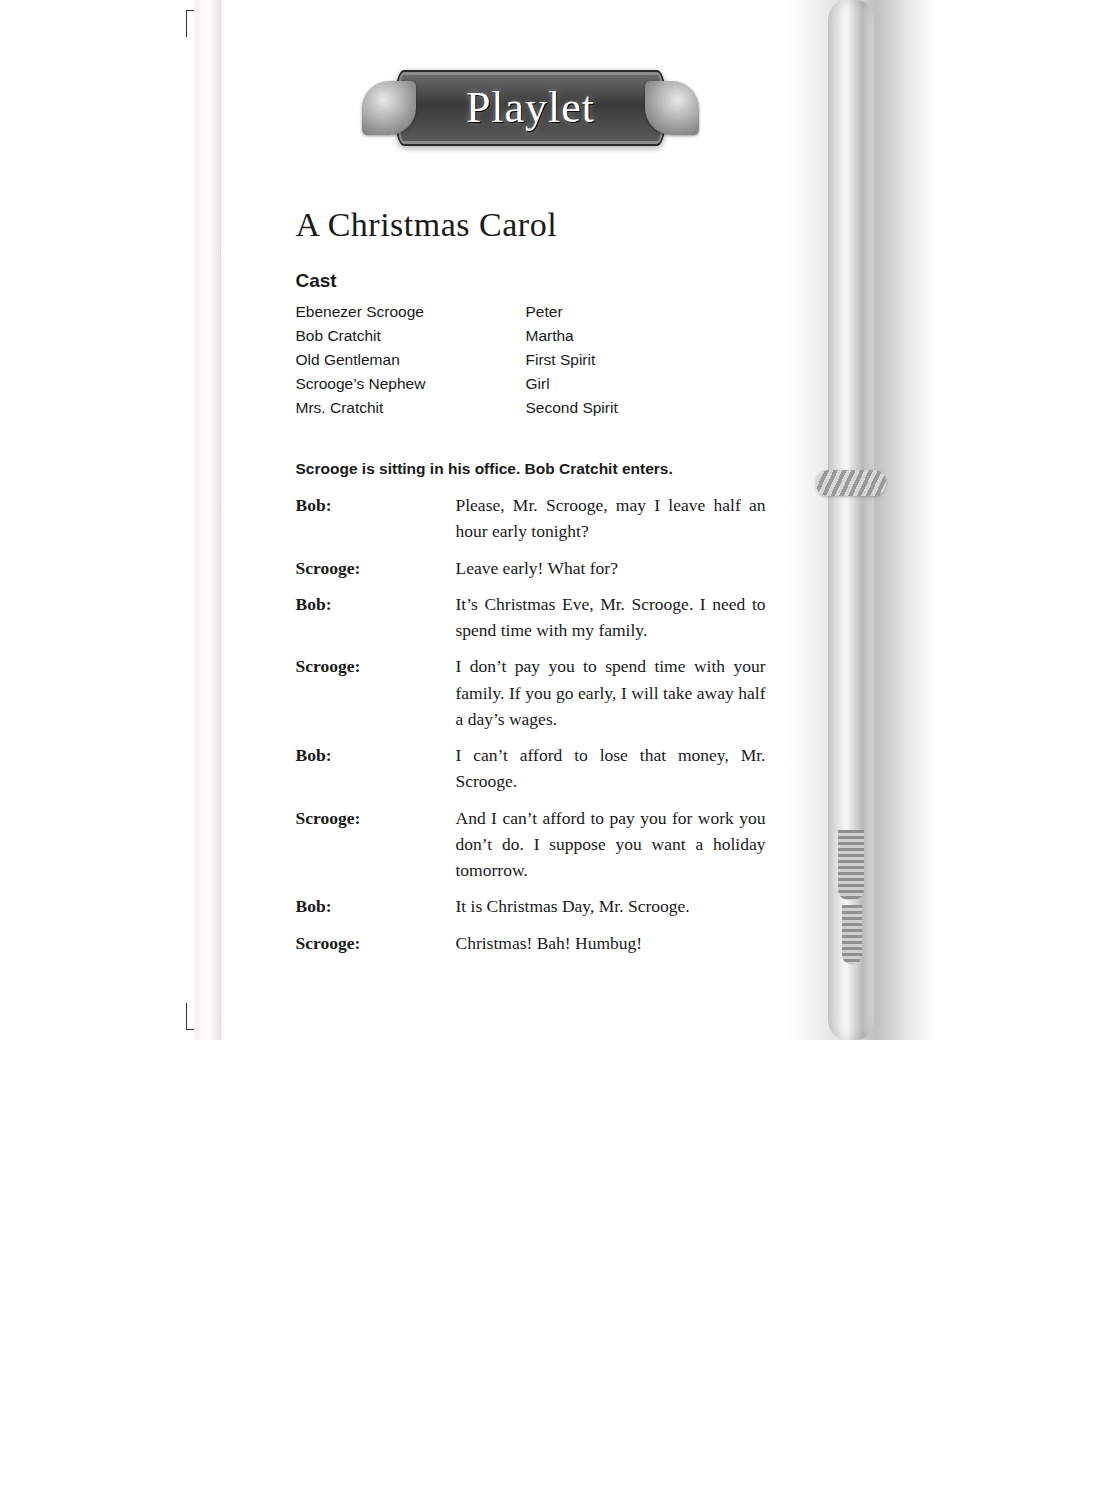Playlet
A Christmas Carol
Cast
| Ebenezer Scrooge | Peter |
| Bob Cratchit | Martha |
| Old Gentleman | First Spirit |
| Scrooge’s Nephew | Girl |
| Mrs. Cratchit | Second Spirit |
Scrooge is sitting in his office. Bob Cratchit enters.
| Bob: | Please, Mr. Scrooge, may I leave half an hour early tonight? |
| Scrooge: | Leave early! What for? |
| Bob: | It’s Christmas Eve, Mr. Scrooge. I need to spend time with my family. |
| Scrooge: | I don’t pay you to spend time with your family. If you go early, I will take away half a day’s wages. |
| Bob: | I can’t afford to lose that money, Mr. Scrooge. |
| Scrooge: | And I can’t afford to pay you for work you don’t do. I suppose you want a holiday tomorrow. |
| Bob: | It is Christmas Day, Mr. Scrooge. |
| Scrooge: | Christmas! Bah! Humbug! |